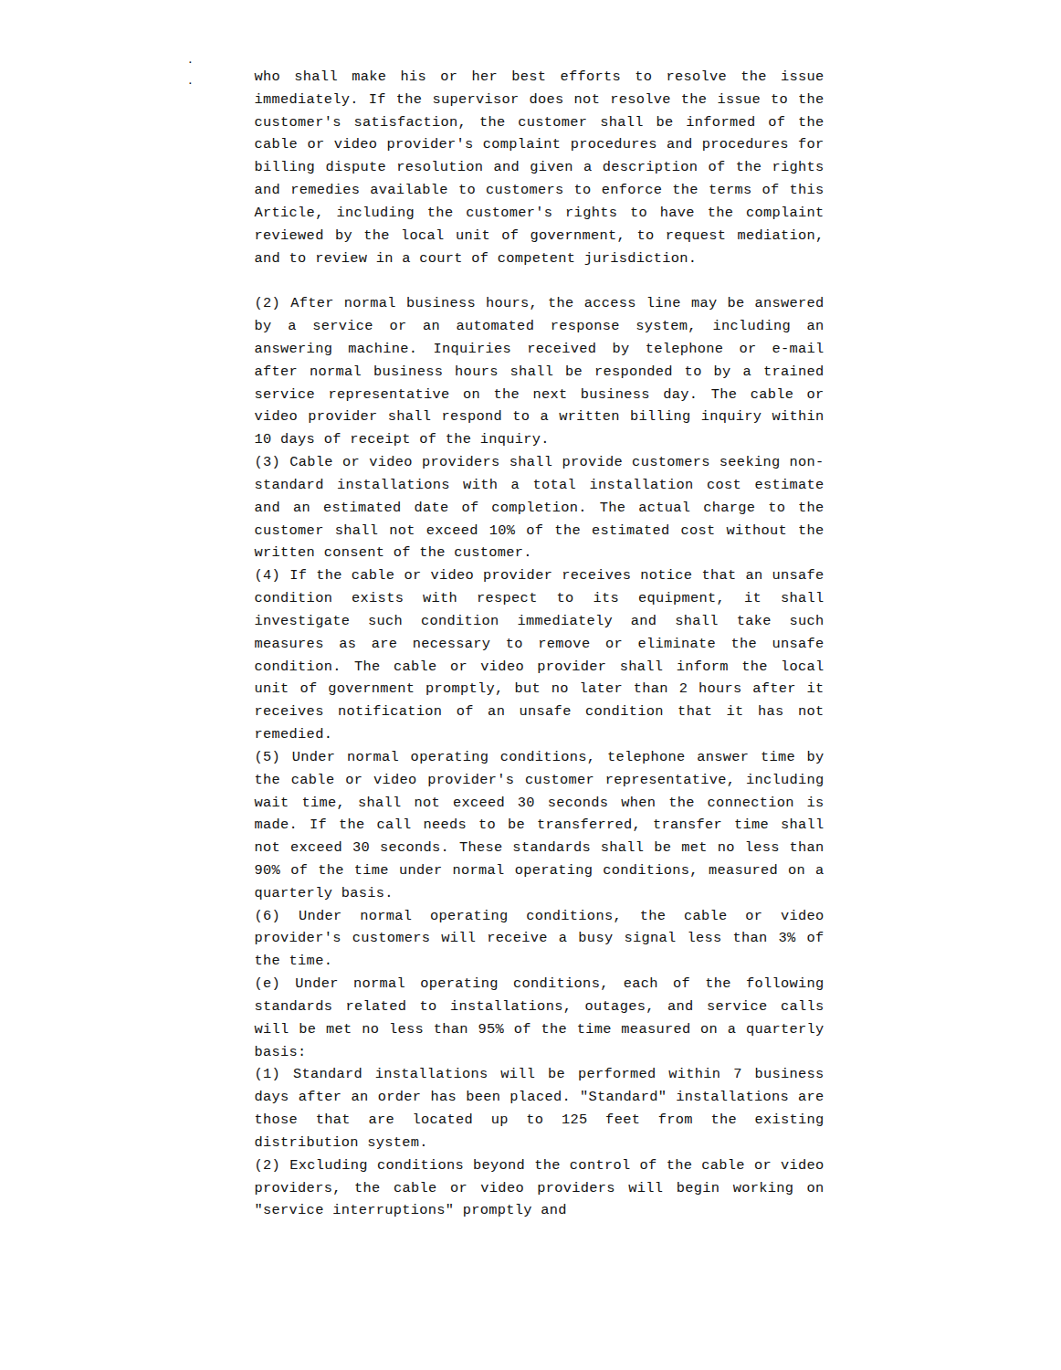. .
who shall make his or her best efforts to resolve the issue immediately. If the supervisor does not resolve the issue to the customer's satisfaction, the customer shall be informed of the cable or video provider's complaint procedures and procedures for billing dispute resolution and given a description of the rights and remedies available to customers to enforce the terms of this Article, including the customer's rights to have the complaint reviewed by the local unit of government, to request mediation, and to review in a court of competent jurisdiction.
(2) After normal business hours, the access line may be answered by a service or an automated response system, including an answering machine. Inquiries received by telephone or e-mail after normal business hours shall be responded to by a trained service representative on the next business day. The cable or video provider shall respond to a written billing inquiry within 10 days of receipt of the inquiry.
(3) Cable or video providers shall provide customers seeking non-standard installations with a total installation cost estimate and an estimated date of completion. The actual charge to the customer shall not exceed 10% of the estimated cost without the written consent of the customer.
(4) If the cable or video provider receives notice that an unsafe condition exists with respect to its equipment, it shall investigate such condition immediately and shall take such measures as are necessary to remove or eliminate the unsafe condition. The cable or video provider shall inform the local unit of government promptly, but no later than 2 hours after it receives notification of an unsafe condition that it has not remedied.
(5) Under normal operating conditions, telephone answer time by the cable or video provider's customer representative, including wait time, shall not exceed 30 seconds when the connection is made. If the call needs to be transferred, transfer time shall not exceed 30 seconds. These standards shall be met no less than 90% of the time under normal operating conditions, measured on a quarterly basis.
(6) Under normal operating conditions, the cable or video provider's customers will receive a busy signal less than 3% of the time.
(e) Under normal operating conditions, each of the following standards related to installations, outages, and service calls will be met no less than 95% of the time measured on a quarterly basis:
(1) Standard installations will be performed within 7 business days after an order has been placed. "Standard" installations are those that are located up to 125 feet from the existing distribution system.
(2) Excluding conditions beyond the control of the cable or video providers, the cable or video providers will begin working on "service interruptions" promptly and